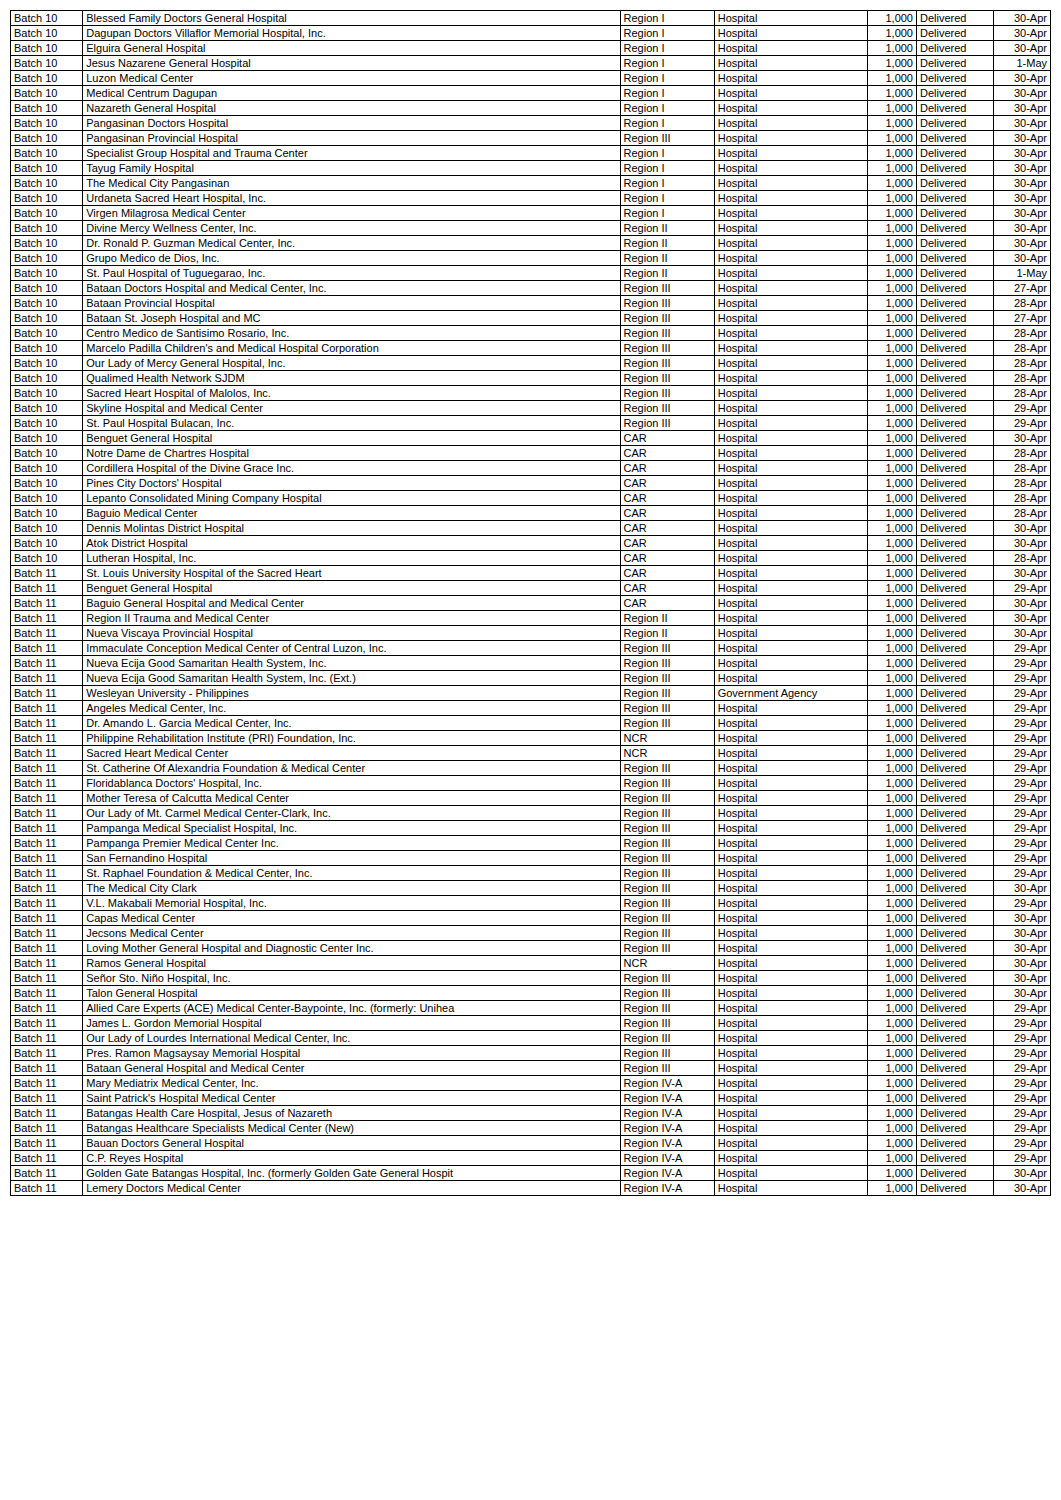| Batch 10 | Blessed Family Doctors General Hospital | Region I | Hospital | 1,000 | Delivered | 30-Apr |
| Batch 10 | Dagupan Doctors Villaflor Memorial Hospital, Inc. | Region I | Hospital | 1,000 | Delivered | 30-Apr |
| Batch 10 | Elguira General Hospital | Region I | Hospital | 1,000 | Delivered | 30-Apr |
| Batch 10 | Jesus Nazarene General Hospital | Region I | Hospital | 1,000 | Delivered | 1-May |
| Batch 10 | Luzon Medical Center | Region I | Hospital | 1,000 | Delivered | 30-Apr |
| Batch 10 | Medical Centrum Dagupan | Region I | Hospital | 1,000 | Delivered | 30-Apr |
| Batch 10 | Nazareth General Hospital | Region I | Hospital | 1,000 | Delivered | 30-Apr |
| Batch 10 | Pangasinan Doctors Hospital | Region I | Hospital | 1,000 | Delivered | 30-Apr |
| Batch 10 | Pangasinan Provincial Hospital | Region III | Hospital | 1,000 | Delivered | 30-Apr |
| Batch 10 | Specialist Group Hospital and Trauma Center | Region I | Hospital | 1,000 | Delivered | 30-Apr |
| Batch 10 | Tayug Family Hospital | Region I | Hospital | 1,000 | Delivered | 30-Apr |
| Batch 10 | The Medical City Pangasinan | Region I | Hospital | 1,000 | Delivered | 30-Apr |
| Batch 10 | Urdaneta Sacred Heart Hospital, Inc. | Region I | Hospital | 1,000 | Delivered | 30-Apr |
| Batch 10 | Virgen Milagrosa Medical Center | Region I | Hospital | 1,000 | Delivered | 30-Apr |
| Batch 10 | Divine Mercy Wellness Center, Inc. | Region II | Hospital | 1,000 | Delivered | 30-Apr |
| Batch 10 | Dr. Ronald P. Guzman Medical Center, Inc. | Region II | Hospital | 1,000 | Delivered | 30-Apr |
| Batch 10 | Grupo Medico de Dios, Inc. | Region II | Hospital | 1,000 | Delivered | 30-Apr |
| Batch 10 | St. Paul Hospital of Tuguegarao, Inc. | Region II | Hospital | 1,000 | Delivered | 1-May |
| Batch 10 | Bataan Doctors Hospital and Medical Center, Inc. | Region III | Hospital | 1,000 | Delivered | 27-Apr |
| Batch 10 | Bataan Provincial Hospital | Region III | Hospital | 1,000 | Delivered | 28-Apr |
| Batch 10 | Bataan St. Joseph Hospital and MC | Region III | Hospital | 1,000 | Delivered | 27-Apr |
| Batch 10 | Centro Medico de Santisimo Rosario, Inc. | Region III | Hospital | 1,000 | Delivered | 28-Apr |
| Batch 10 | Marcelo Padilla Children's and Medical Hospital Corporation | Region III | Hospital | 1,000 | Delivered | 28-Apr |
| Batch 10 | Our Lady of Mercy General Hospital, Inc. | Region III | Hospital | 1,000 | Delivered | 28-Apr |
| Batch 10 | Qualimed Health Network SJDM | Region III | Hospital | 1,000 | Delivered | 28-Apr |
| Batch 10 | Sacred Heart Hospital of Malolos, Inc. | Region III | Hospital | 1,000 | Delivered | 28-Apr |
| Batch 10 | Skyline Hospital and Medical Center | Region III | Hospital | 1,000 | Delivered | 29-Apr |
| Batch 10 | St. Paul Hospital Bulacan, Inc. | Region III | Hospital | 1,000 | Delivered | 29-Apr |
| Batch 10 | Benguet General Hospital | CAR | Hospital | 1,000 | Delivered | 30-Apr |
| Batch 10 | Notre Dame de Chartres Hospital | CAR | Hospital | 1,000 | Delivered | 28-Apr |
| Batch 10 | Cordillera Hospital of the Divine Grace Inc. | CAR | Hospital | 1,000 | Delivered | 28-Apr |
| Batch 10 | Pines City Doctors' Hospital | CAR | Hospital | 1,000 | Delivered | 28-Apr |
| Batch 10 | Lepanto Consolidated Mining Company Hospital | CAR | Hospital | 1,000 | Delivered | 28-Apr |
| Batch 10 | Baguio Medical Center | CAR | Hospital | 1,000 | Delivered | 28-Apr |
| Batch 10 | Dennis Molintas District Hospital | CAR | Hospital | 1,000 | Delivered | 30-Apr |
| Batch 10 | Atok District Hospital | CAR | Hospital | 1,000 | Delivered | 30-Apr |
| Batch 10 | Lutheran Hospital, Inc. | CAR | Hospital | 1,000 | Delivered | 28-Apr |
| Batch 11 | St. Louis University Hospital of the Sacred Heart | CAR | Hospital | 1,000 | Delivered | 30-Apr |
| Batch 11 | Benguet General Hospital | CAR | Hospital | 1,000 | Delivered | 29-Apr |
| Batch 11 | Baguio General Hospital and Medical Center | CAR | Hospital | 1,000 | Delivered | 30-Apr |
| Batch 11 | Region II Trauma and Medical Center | Region II | Hospital | 1,000 | Delivered | 30-Apr |
| Batch 11 | Nueva Viscaya Provincial Hospital | Region II | Hospital | 1,000 | Delivered | 30-Apr |
| Batch 11 | Immaculate Conception Medical Center of Central Luzon, Inc. | Region III | Hospital | 1,000 | Delivered | 29-Apr |
| Batch 11 | Nueva Ecija Good Samaritan Health System, Inc. | Region III | Hospital | 1,000 | Delivered | 29-Apr |
| Batch 11 | Nueva Ecija Good Samaritan Health System, Inc. (Ext.) | Region III | Hospital | 1,000 | Delivered | 29-Apr |
| Batch 11 | Wesleyan University - Philippines | Region III | Government Agency | 1,000 | Delivered | 29-Apr |
| Batch 11 | Angeles Medical Center, Inc. | Region III | Hospital | 1,000 | Delivered | 29-Apr |
| Batch 11 | Dr. Amando L. Garcia Medical Center, Inc. | Region III | Hospital | 1,000 | Delivered | 29-Apr |
| Batch 11 | Philippine Rehabilitation Institute (PRI) Foundation, Inc. | NCR | Hospital | 1,000 | Delivered | 29-Apr |
| Batch 11 | Sacred Heart Medical Center | NCR | Hospital | 1,000 | Delivered | 29-Apr |
| Batch 11 | St. Catherine Of Alexandria Foundation & Medical Center | Region III | Hospital | 1,000 | Delivered | 29-Apr |
| Batch 11 | Floridablanca Doctors' Hospital, Inc. | Region III | Hospital | 1,000 | Delivered | 29-Apr |
| Batch 11 | Mother Teresa of Calcutta Medical Center | Region III | Hospital | 1,000 | Delivered | 29-Apr |
| Batch 11 | Our Lady of Mt. Carmel Medical Center-Clark, Inc. | Region III | Hospital | 1,000 | Delivered | 29-Apr |
| Batch 11 | Pampanga Medical Specialist Hospital, Inc. | Region III | Hospital | 1,000 | Delivered | 29-Apr |
| Batch 11 | Pampanga Premier Medical Center Inc. | Region III | Hospital | 1,000 | Delivered | 29-Apr |
| Batch 11 | San Fernandino Hospital | Region III | Hospital | 1,000 | Delivered | 29-Apr |
| Batch 11 | St. Raphael Foundation & Medical Center, Inc. | Region III | Hospital | 1,000 | Delivered | 29-Apr |
| Batch 11 | The Medical City Clark | Region III | Hospital | 1,000 | Delivered | 30-Apr |
| Batch 11 | V.L. Makabali Memorial Hospital, Inc. | Region III | Hospital | 1,000 | Delivered | 29-Apr |
| Batch 11 | Capas Medical Center | Region III | Hospital | 1,000 | Delivered | 30-Apr |
| Batch 11 | Jecsons Medical Center | Region III | Hospital | 1,000 | Delivered | 30-Apr |
| Batch 11 | Loving Mother General Hospital and Diagnostic Center Inc. | Region III | Hospital | 1,000 | Delivered | 30-Apr |
| Batch 11 | Ramos General Hospital | NCR | Hospital | 1,000 | Delivered | 30-Apr |
| Batch 11 | Señor Sto. Niño Hospital, Inc. | Region III | Hospital | 1,000 | Delivered | 30-Apr |
| Batch 11 | Talon General Hospital | Region III | Hospital | 1,000 | Delivered | 30-Apr |
| Batch 11 | Allied Care Experts (ACE) Medical Center-Baypointe, Inc. (formerly: Unihea | Region III | Hospital | 1,000 | Delivered | 29-Apr |
| Batch 11 | James L. Gordon Memorial Hospital | Region III | Hospital | 1,000 | Delivered | 29-Apr |
| Batch 11 | Our Lady of Lourdes International Medical Center, Inc. | Region III | Hospital | 1,000 | Delivered | 29-Apr |
| Batch 11 | Pres. Ramon Magsaysay Memorial Hospital | Region III | Hospital | 1,000 | Delivered | 29-Apr |
| Batch 11 | Bataan General Hospital and Medical Center | Region III | Hospital | 1,000 | Delivered | 29-Apr |
| Batch 11 | Mary Mediatrix Medical Center, Inc. | Region IV-A | Hospital | 1,000 | Delivered | 29-Apr |
| Batch 11 | Saint Patrick's Hospital Medical Center | Region IV-A | Hospital | 1,000 | Delivered | 29-Apr |
| Batch 11 | Batangas Health Care Hospital, Jesus of Nazareth | Region IV-A | Hospital | 1,000 | Delivered | 29-Apr |
| Batch 11 | Batangas Healthcare Specialists Medical Center (New) | Region IV-A | Hospital | 1,000 | Delivered | 29-Apr |
| Batch 11 | Bauan Doctors General Hospital | Region IV-A | Hospital | 1,000 | Delivered | 29-Apr |
| Batch 11 | C.P. Reyes Hospital | Region IV-A | Hospital | 1,000 | Delivered | 29-Apr |
| Batch 11 | Golden Gate Batangas Hospital, Inc. (formerly Golden Gate General Hospit | Region IV-A | Hospital | 1,000 | Delivered | 30-Apr |
| Batch 11 | Lemery Doctors Medical Center | Region IV-A | Hospital | 1,000 | Delivered | 30-Apr |